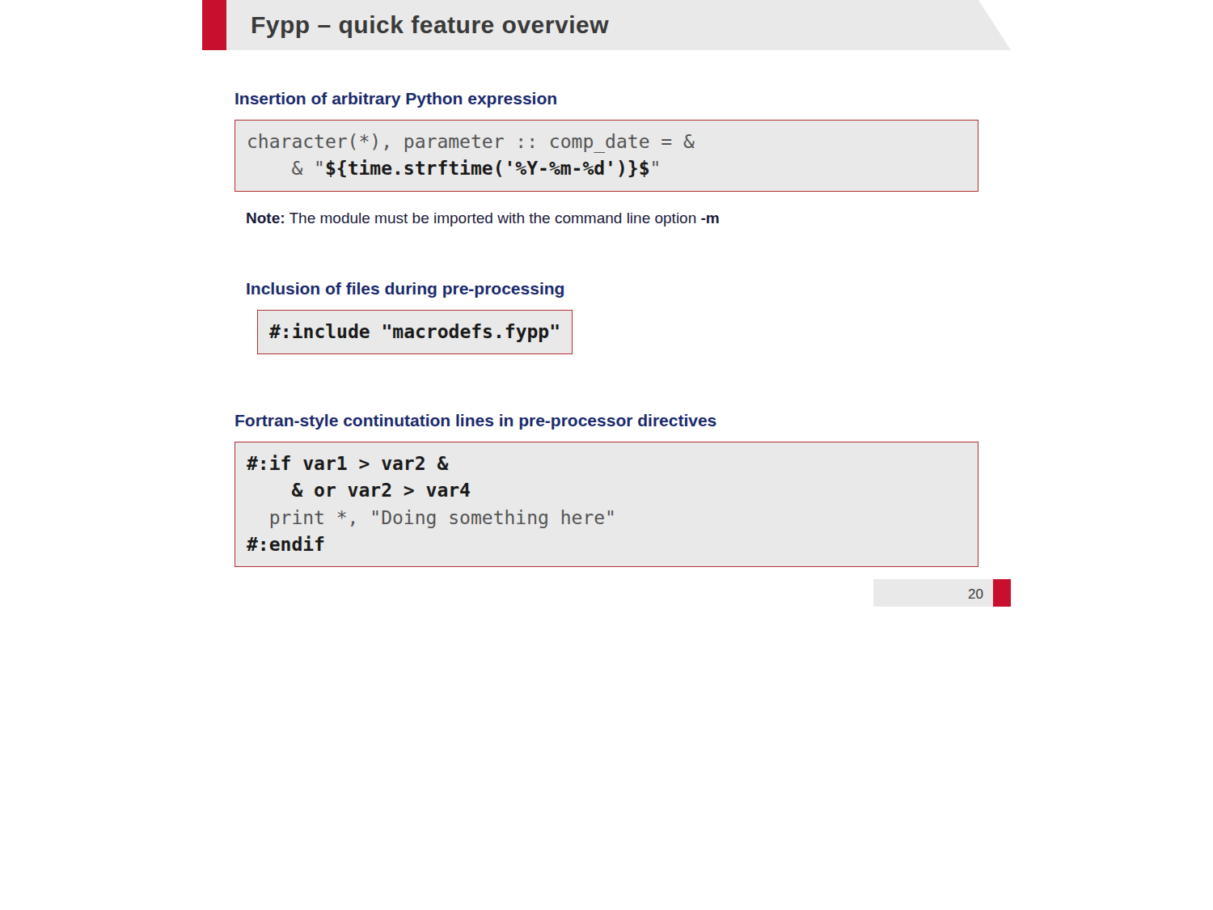Fypp – quick feature overview
Insertion of arbitrary Python expression
character(*), parameter :: comp_date = &
    & "${time.strftime('%Y-%m-%d')}$"
Note: The module must be imported with the command line option -m
Inclusion of files during pre-processing
#:include "macrodefs.fypp"
Fortran-style continutation lines in pre-processor directives
#:if var1 > var2 &
    & or var2 > var4
  print *, "Doing something here"
#:endif
20